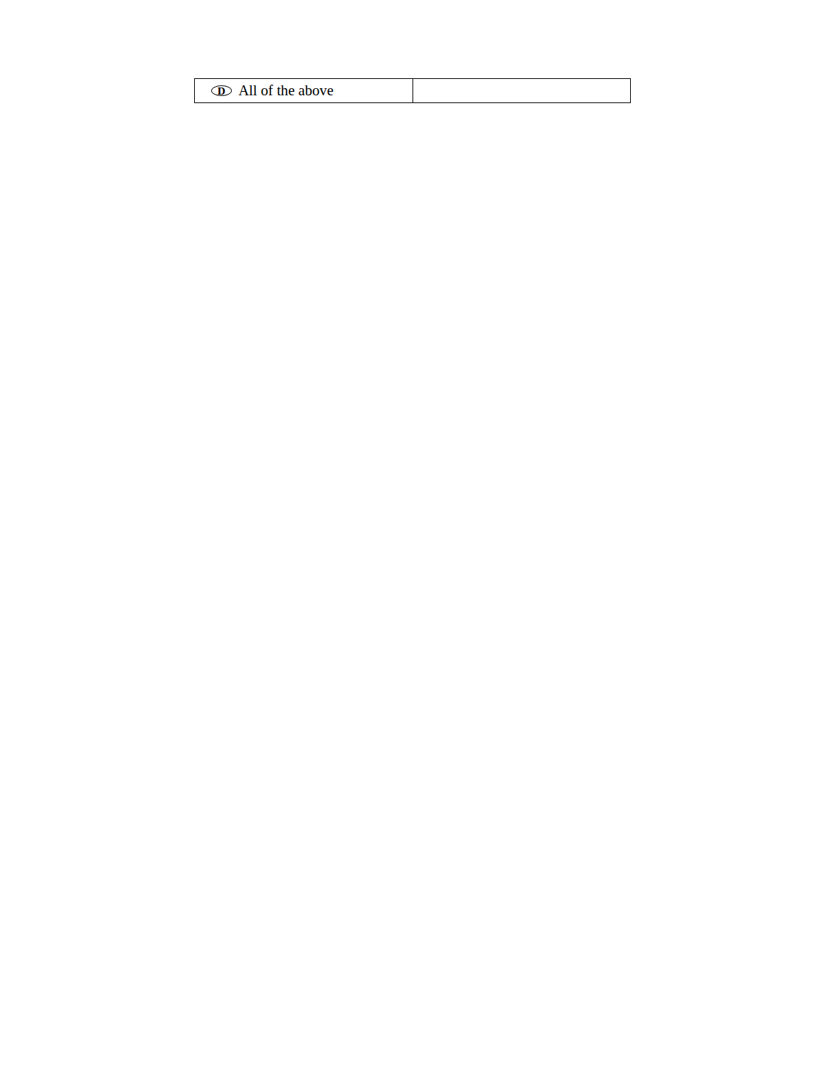| D All of the above | |